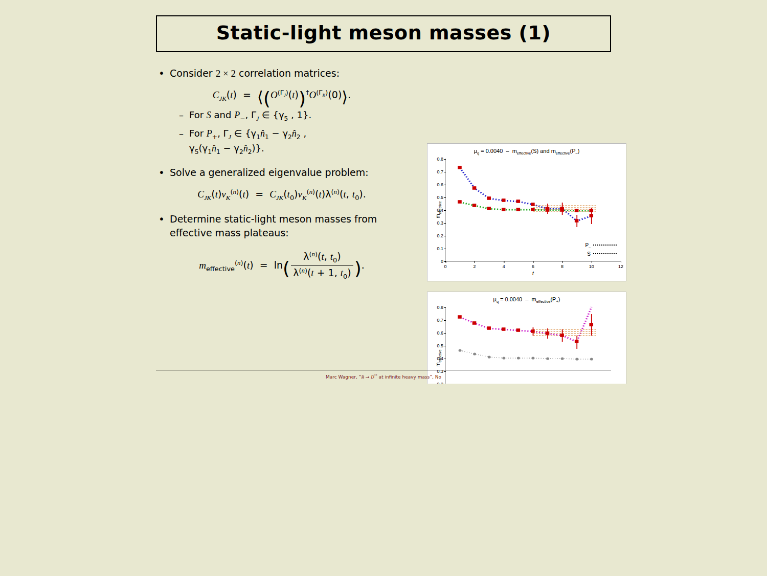Static-light meson masses (1)
Consider 2 × 2 correlation matrices:
CJK(t) = ⟨(O(ΓJ)(t))†O(ΓK)(0)⟩.
For S and P−, ΓJ ∈ {γ5 , 1}.
For P+, ΓJ ∈ {γ1n̂1 − γ2n̂2 ,
γ5(γ1n̂1 − γ2n̂2)}.
Solve a generalized eigenvalue problem:
CJK(t)vK(n)(t) = CJK(t0)vK(n)(t)λ(n)(t, t0).
Determine static-light meson masses from effective mass plateaus:
meffective(n)(t) = ln(λ(n)(t, t0) λ(n)(t + 1, t0)).
μq = 0.0040 – meffective(S) and meffective(P–)
meffective
0
0.1
0.2
0.3
0.4
0.5
0.6
0.7
0.8
0
2
4
6
8
10
12
t
P–
S
μq = 0.0040 – meffective(P+)
meffective
0
0.1
0.2
0.3
0.4
0.5
0.6
0.7
0.8
0
2
4
6
8
10
12
t
P+
S
Marc Wagner, “B → D** at infinite heavy mass”, No